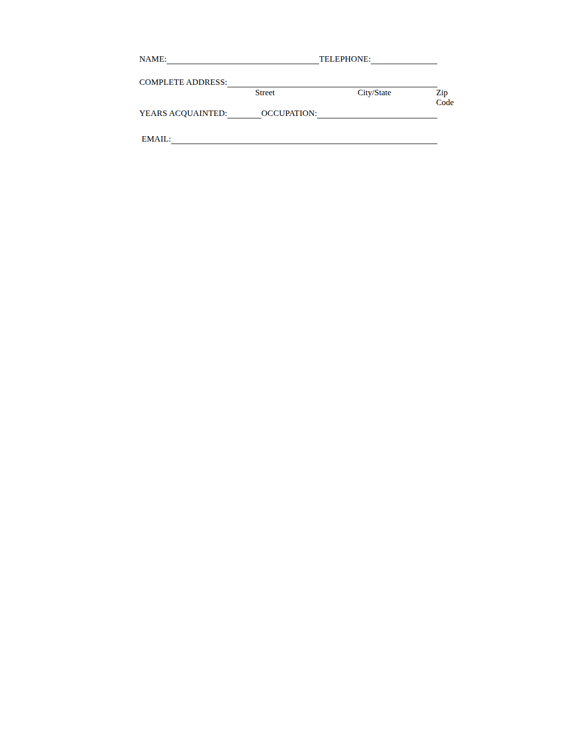NAME: TELEPHONE:
COMPLETE ADDRESS:
Street City/State Zip Code
YEARS ACQUAINTED: OCCUPATION:
EMAIL: